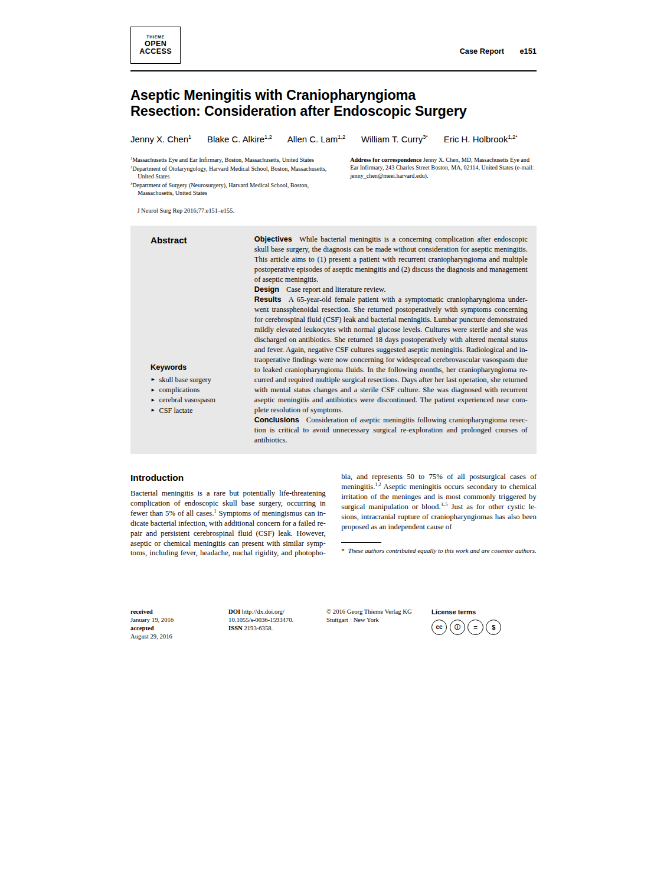THIEME
OPEN
ACCESS
Case Reporte151
Aseptic Meningitis with Craniopharyngioma
Resection: Consideration after Endoscopic Surgery
Jenny X. Chen1 Blake C. Alkire1,2 Allen C. Lam1,2 William T. Curry3* Eric H. Holbrook1,2*
1Massachusetts Eye and Ear Infirmary, Boston, Massachusetts, United States
2Department of Otolaryngology, Harvard Medical School, Boston, Massachusetts, United States
3Department of Surgery (Neurosurgery), Harvard Medical School, Boston, Massachusetts, United States
Address for correspondence Jenny X. Chen, MD, Massachusetts Eye and Ear Infirmary, 243 Charles Street Boston, MA, 02114, United States (e-mail: jenny_chen@meei.harvard.edu).
J Neurol Surg Rep 2016;77:e151–e155.
Abstract
Keywords
skull base surgery
complications
cerebral vasospasm
CSF lactate
Objectives While bacterial meningitis is a concerning complication after endoscopic skull base surgery, the diagnosis can be made without consideration for aseptic meningitis. This article aims to (1) present a patient with recurrent craniopharyngioma and multiple postoperative episodes of aseptic meningitis and (2) discuss the diagnosis and management of aseptic meningitis.
Design Case report and literature review.
Results A 65-year-old female patient with a symptomatic craniopharyngioma underwent transsphenoidal resection. She returned postoperatively with symptoms concerning for cerebrospinal fluid (CSF) leak and bacterial meningitis. Lumbar puncture demonstrated mildly elevated leukocytes with normal glucose levels. Cultures were sterile and she was discharged on antibiotics. She returned 18 days postoperatively with altered mental status and fever. Again, negative CSF cultures suggested aseptic meningitis. Radiological and intraoperative findings were now concerning for widespread cerebrovascular vasospasm due to leaked craniopharyngioma fluids. In the following months, her craniopharyngioma recurred and required multiple surgical resections. Days after her last operation, she returned with mental status changes and a sterile CSF culture. She was diagnosed with recurrent aseptic meningitis and antibiotics were discontinued. The patient experienced near complete resolution of symptoms.
Conclusions Consideration of aseptic meningitis following craniopharyngioma resection is critical to avoid unnecessary surgical re-exploration and prolonged courses of antibiotics.
Introduction
Bacterial meningitis is a rare but potentially life-threatening complication of endoscopic skull base surgery, occurring in fewer than 5% of all cases.1 Symptoms of meningismus can indicate bacterial infection, with additional concern for a failed repair and persistent cerebrospinal fluid (CSF) leak. However, aseptic or chemical meningitis can present with similar symptoms, including fever, headache, nuchal rigidity, and photophobia, and represents 50 to 75% of all postsurgical cases of meningitis.1,2 Aseptic meningitis occurs secondary to chemical irritation of the meninges and is most commonly triggered by surgical manipulation or blood.3–5 Just as for other cystic lesions, intracranial rupture of craniopharyngiomas has also been proposed as an independent cause of
*These authors contributed equally to this work and are cosenior authors.
received
January 19, 2016
accepted
August 29, 2016
DOI http://dx.doi.org/
10.1055/s-0036-1593470.
ISSN 2193-6358.
© 2016 Georg Thieme Verlag KG
Stuttgart · New York
License terms
cc ⓘ = $